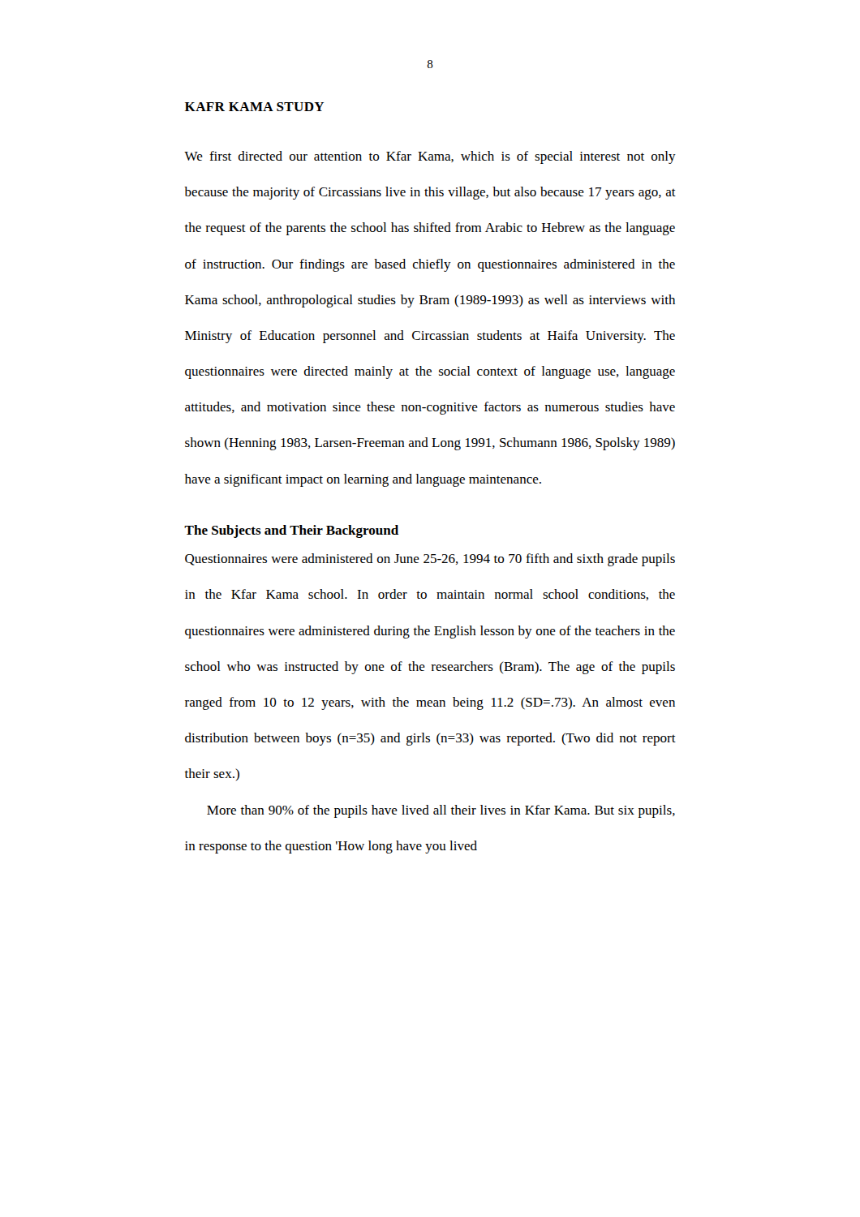8
KAFR KAMA STUDY
We first directed our attention to Kfar Kama, which is of special interest not only because the majority of Circassians live in this village, but also because 17 years ago, at the request of the parents the school has shifted from Arabic to Hebrew as the language of instruction. Our findings are based chiefly on questionnaires administered in the Kama school, anthropological studies by Bram (1989-1993) as well as interviews with Ministry of Education personnel and Circassian students at Haifa University. The questionnaires were directed mainly at the social context of language use, language attitudes, and motivation since these non-cognitive factors as numerous studies have shown (Henning 1983, Larsen-Freeman and Long 1991, Schumann 1986, Spolsky 1989) have a significant impact on learning and language maintenance.
The Subjects and Their Background
Questionnaires were administered on June 25-26, 1994 to 70 fifth and sixth grade pupils in the Kfar Kama school. In order to maintain normal school conditions, the questionnaires were administered during the English lesson by one of the teachers in the school who was instructed by one of the researchers (Bram). The age of the pupils ranged from 10 to 12 years, with the mean being 11.2 (SD=.73). An almost even distribution between boys (n=35) and girls (n=33) was reported. (Two did not report their sex.)
More than 90% of the pupils have lived all their lives in Kfar Kama. But six pupils, in response to the question 'How long have you lived